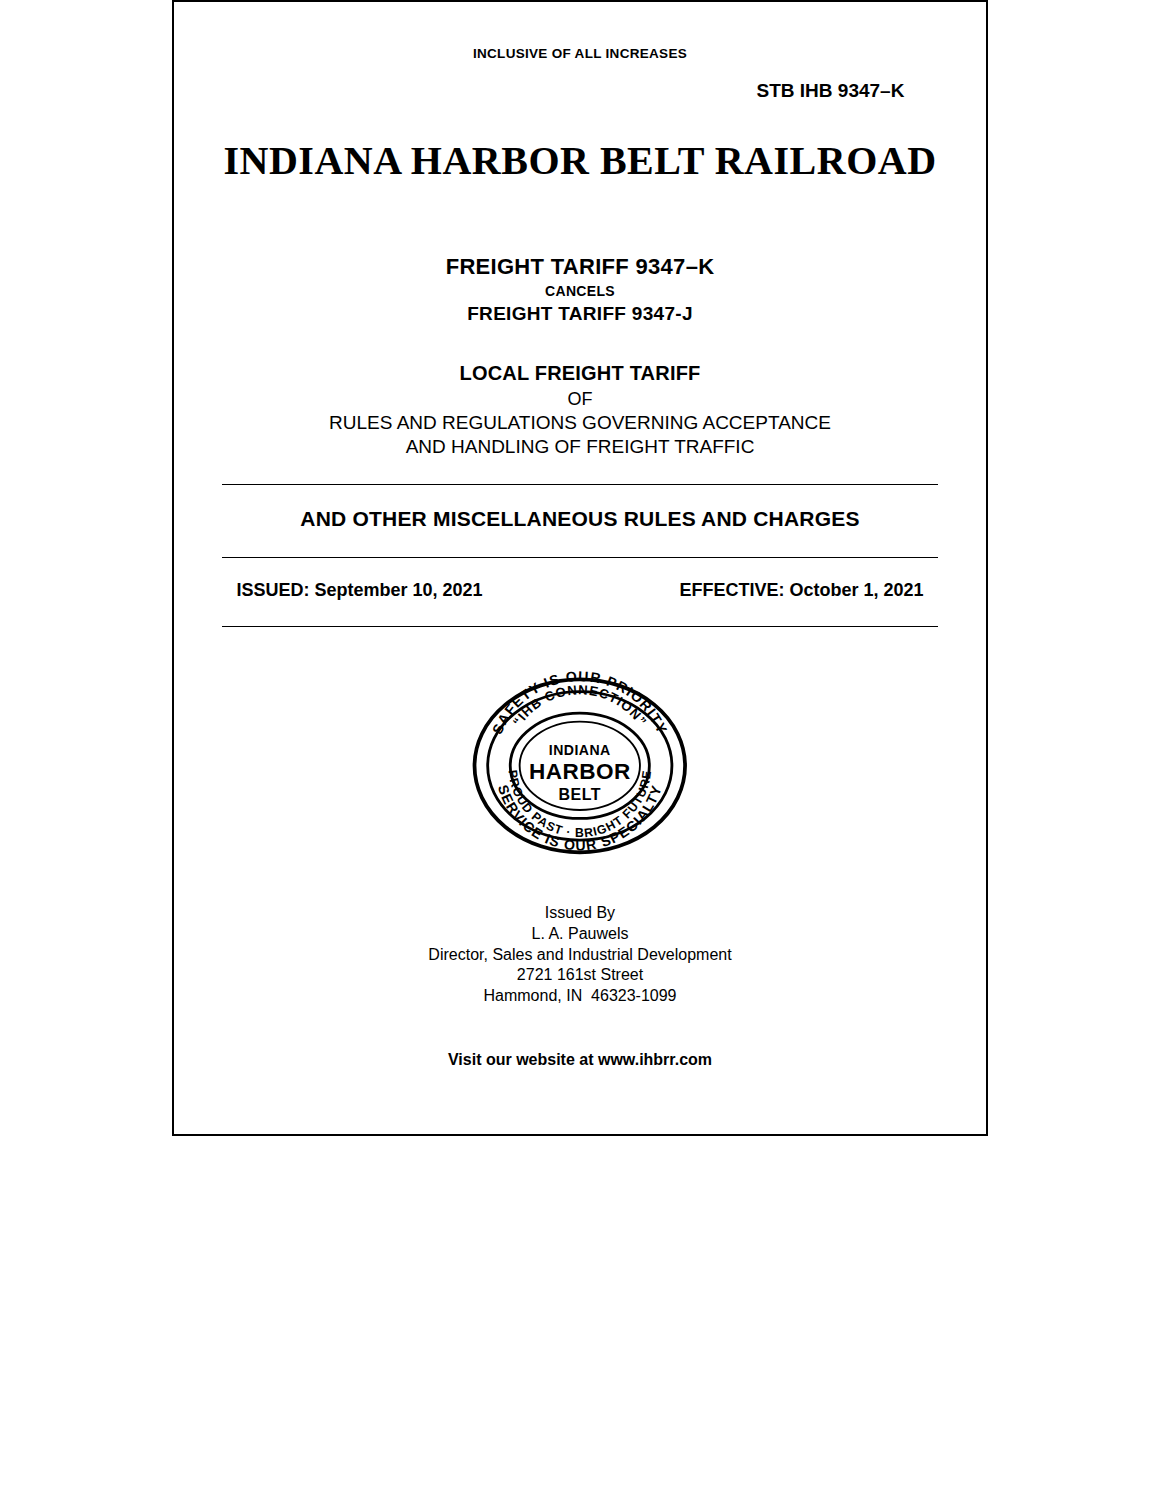INCLUSIVE OF ALL INCREASES
STB IHB 9347–K
INDIANA HARBOR BELT RAILROAD
FREIGHT TARIFF 9347–K
CANCELS
FREIGHT TARIFF 9347-J
LOCAL FREIGHT TARIFF
OF
RULES AND REGULATIONS GOVERNING ACCEPTANCE
AND HANDLING OF FREIGHT TRAFFIC
AND OTHER MISCELLANEOUS RULES AND CHARGES
ISSUED: September 10, 2021 EFFECTIVE: October 1, 2021
SAFETY IS OUR PRIORITY “IHB CONNECTION” SERVICE IS OUR SPECIALTY PROUD PAST · BRIGHT FUTURE INDIANA HARBOR BELT
Issued By
L. A. Pauwels
Director, Sales and Industrial Development
2721 161st Street
Hammond, IN 46323-1099
Visit our website at www.ihbrr.com